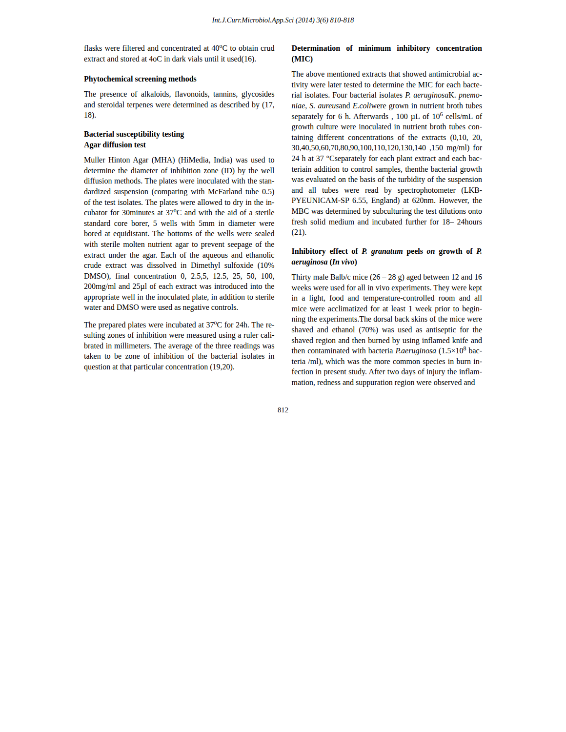Int.J.Curr.Microbiol.App.Sci (2014) 3(6) 810-818
flasks were filtered and concentrated at 40oC to obtain crud extract and stored at 4oC in dark vials until it used(16).
Phytochemical screening methods
The presence of alkaloids, flavonoids, tannins, glycosides and steroidal terpenes were determined as described by (17, 18).
Bacterial susceptibility testing
Agar diffusion test
Muller Hinton Agar (MHA) (HiMedia, India) was used to determine the diameter of inhibition zone (ID) by the well diffusion methods. The plates were inoculated with the standardized suspension (comparing with McFarland tube 0.5) of the test isolates. The plates were allowed to dry in the incubator for 30minutes at 37oC and with the aid of a sterile standard core borer, 5 wells with 5mm in diameter were bored at equidistant. The bottoms of the wells were sealed with sterile molten nutrient agar to prevent seepage of the extract under the agar. Each of the aqueous and ethanolic crude extract was dissolved in Dimethyl sulfoxide (10% DMSO), final concentration 0, 2.5,5, 12.5, 25, 50, 100, 200mg/ml and 25µl of each extract was introduced into the appropriate well in the inoculated plate, in addition to sterile water and DMSO were used as negative controls.
The prepared plates were incubated at 37oC for 24h. The resulting zones of inhibition were measured using a ruler calibrated in millimeters. The average of the three readings was taken to be zone of inhibition of the bacterial isolates in question at that particular concentration (19,20).
Determination of minimum inhibitory concentration (MIC)
The above mentioned extracts that showed antimicrobial activity were later tested to determine the MIC for each bacterial isolates. Four bacterial isolates P. aeruginosa K. pnemoniae, S. aureusand E.coliwere grown in nutrient broth tubes separately for 6 h. Afterwards , 100 µL of 106 cells/mL of growth culture were inoculated in nutrient broth tubes containing different concentrations of the extracts (0,10, 20, 30,40,50,60,70,80,90,100,110,120,130,140 ,150 mg/ml) for 24 h at 37 °Cseparately for each plant extract and each bacteriain addition to control samples, thenthe bacterial growth was evaluated on the basis of the turbidity of the suspension and all tubes were read by spectrophotometer (LKB- PYEUNICAM-SP 6.55, England) at 620nm. However, the MBC was determined by subculturing the test dilutions onto fresh solid medium and incubated further for 18– 24hours (21).
Inhibitory effect of P. granatum peels on growth of P. aeruginosa (In vivo)
Thirty male Balb/c mice (26 – 28 g) aged between 12 and 16 weeks were used for all in vivo experiments. They were kept in a light, food and temperature-controlled room and all mice were acclimatized for at least 1 week prior to beginning the experiments.The dorsal back skins of the mice were shaved and ethanol (70%) was used as antiseptic for the shaved region and then burned by using inflamed knife and then contaminated with bacteria P.aeruginosa (1.5×108 bacteria /ml), which was the more common species in burn infection in present study. After two days of injury the inflammation, redness and suppuration region were observed and
812